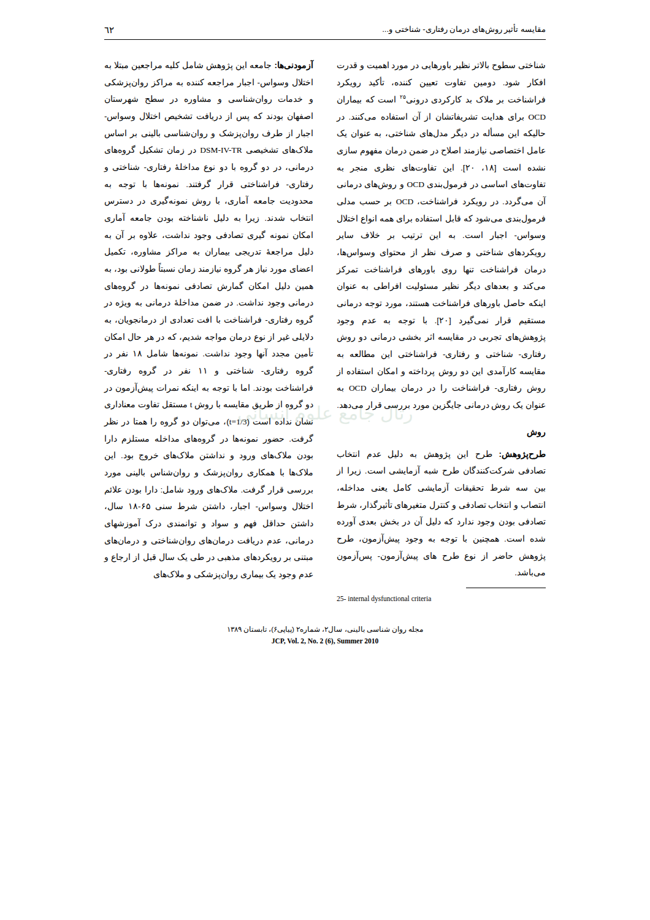مقایسه تأثیر روش‌های درمان رفتاری- شناختی و...
٦٢
آزمودنی‌ها: جامعه این پژوهش شامل کلیه مراجعین مبتلا به اختلال وسواس- اجبار مراجعه کننده به مراکز روان‌پزشکی و خدمات روان‌شناسی و مشاوره در سطح شهرستان اصفهان بودند که پس از دریافت تشخیص اختلال وسواس- اجبار از طرف روان‌پزشک و روان‌شناسی بالینی بر اساس ملاک‌های تشخیصی DSM-IV-TR در زمان تشکیل گروه‌های درمانی، در دو گروه با دو نوع مداخلهٔ رفتاری- شناختی و رفتاری- فراشناختی قرار گرفتند. نمونه‌ها با توجه به محدودیت جامعه آماری، با روش نمونه‌گیری در دسترس انتخاب شدند. زیرا به دلیل ناشناخته بودن جامعه آماری امکان نمونه گیری تصادفی وجود نداشت، علاوه بر آن به دلیل مراجعهٔ تدریجی بیماران به مراکز مشاوره، تکمیل اعضای مورد نیاز هر گروه نیازمند زمان نسبتاً طولانی بود، به همین دلیل امکان گمارش تصادفی نمونه‌ها در گروه‌های درمانی وجود نداشت. در ضمن مداخلهٔ درمانی به ویژه در گروه رفتاری- فراشناخت با افت تعدادی از درمانجویان، به دلایلی غیر از نوع درمان مواجه شدیم، که در هر حال امکان تأمین مجدد آنها وجود نداشت. نمونه‌ها شامل ۱۸ نفر در گروه رفتاری- شناختی و ۱۱ نفر در گروه رفتاری- فراشناخت بودند. اما با توجه به اینکه نمرات پیش‌آزمون در دو گروه از طریق مقایسه با روش t مستقل تفاوت معناداری نشان نداده است (t=1/3)، می‌توان دو گروه را همتا در نظر گرفت. حضور نمونه‌ها در گروه‌های مداخله مستلزم دارا بودن ملاک‌های ورود و نداشتن ملاک‌های خروج بود. این ملاک‌ها با همکاری روان‌پزشک و روان‌شناس بالینی مورد بررسی قرار گرفت. ملاک‌های ورود شامل: دارا بودن علائم اختلال وسواس- اجبار، داشتن شرط سنی ۶۵-۱۸ سال، داشتن حداقل فهم و سواد و توانمندی درک آموزشهای درمانی، عدم دریافت درمان‌های روان‌شناختی و درمان‌های مبتنی بر رویکردهای مذهبی در طی یک سال قبل از ارجاع و عدم وجود یک بیماری روان‌پزشکی و ملاک‌های
شناختی سطوح بالاتر نظیر باورهایی در مورد اهمیت و قدرت افکار شود. دومین تفاوت تعیین کننده، تأکید رویکرد فراشناخت بر ملاک بد کارکردی درونی۲۵ است که بیماران OCD برای هدایت تشریفاتشان از آن استفاده می‌کنند. در حالیکه این مسأله در دیگر مدل‌های شناختی، به عنوان یک عامل اختصاصی نیازمند اصلاح در ضمن درمان مفهوم سازی نشده است [۱۸، ۲۰]. این تفاوت‌های نظری منجر به تفاوت‌های اساسی در فرمول‌بندی OCD و روش‌های درمانی آن می‌گردد. در رویکرد فراشناخت، OCD بر حسب مدلی فرمول‌بندی می‌شود که قابل استفاده برای همه انواع اختلال وسواس- اجبار است. به این ترتیب بر خلاف سایر رویکردهای شناختی و صرف نظر از محتوای وسواس‌ها، درمان فراشناخت تنها روی باورهای فراشناخت تمرکز می‌کند و بعدهای دیگر نظیر مسئولیت افراطی به عنوان اینکه حاصل باورهای فراشناخت هستند، مورد توجه درمانی مستقیم قرار نمی‌گیرد [۲۰]. با توجه به عدم وجود پژوهش‌های تجربی در مقایسه اثر بخشی درمانی دو روش رفتاری- شناختی و رفتاری- فراشناختی این مطالعه به مقایسه کارآمدی این دو روش پرداخته و امکان استفاده از روش رفتاری- فراشناخت را در درمان بیماران OCD به عنوان یک روش درمانی جایگزین مورد بررسی قرار می‌دهد.
روش
طرح‌پژوهش: طرح این پژوهش به دلیل عدم انتخاب تصادفی شرکت‌کنندگان طرح شبه آزمایشی است. زیرا از بین سه شرط تحقیقات آزمایشی کامل یعنی مداخله، انتصاب و انتخاب تصادفی و کنترل متغیرهای تأثیرگذار، شرط تصادفی بودن وجود ندارد که دلیل آن در بخش بعدی آورده شده است. همچنین با توجه به وجود پیش‌آزمون، طرح پژوهش حاضر از نوع طرح های پیش‌آزمون- پس‌آزمون می‌باشد.
25- internal dysfunctional criteria
رتال جامع علوم انسانی
مجله روان شناسی بالینی، سال۲، شماره۲ (پیاپی۶)، تابستان ۱۳۸۹
JCP, Vol. 2, No. 2 (6), Summer 2010